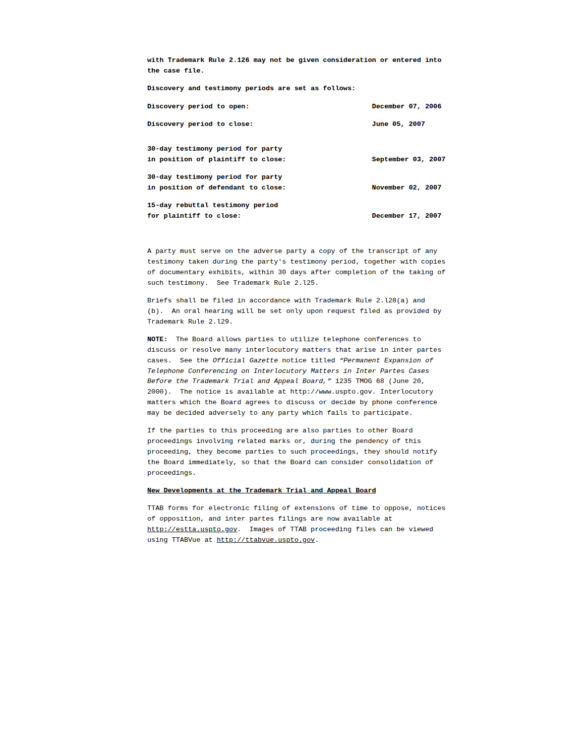with Trademark Rule 2.126 may not be given consideration or entered into the case file.
Discovery and testimony periods are set as follows:
| Discovery period to open: | December 07, 2006 |
| Discovery period to close: | June 05, 2007 |
| 30-day testimony period for party in position of plaintiff to close: | September 03, 2007 |
| 30-day testimony period for party in position of defendant to close: | November 02, 2007 |
| 15-day rebuttal testimony period for plaintiff to close: | December 17, 2007 |
A party must serve on the adverse party a copy of the transcript of any testimony taken during the party's testimony period, together with copies of documentary exhibits, within 30 days after completion of the taking of such testimony. See Trademark Rule 2.l25.
Briefs shall be filed in accordance with Trademark Rule 2.l28(a) and (b). An oral hearing will be set only upon request filed as provided by Trademark Rule 2.l29.
NOTE: The Board allows parties to utilize telephone conferences to discuss or resolve many interlocutory matters that arise in inter partes cases. See the Official Gazette notice titled “Permanent Expansion of Telephone Conferencing on Interlocutory Matters in Inter Partes Cases Before the Trademark Trial and Appeal Board,” 1235 TMOG 68 (June 20, 2000). The notice is available at http://www.uspto.gov. Interlocutory matters which the Board agrees to discuss or decide by phone conference may be decided adversely to any party which fails to participate.
If the parties to this proceeding are also parties to other Board proceedings involving related marks or, during the pendency of this proceeding, they become parties to such proceedings, they should notify the Board immediately, so that the Board can consider consolidation of proceedings.
New Developments at the Trademark Trial and Appeal Board
TTAB forms for electronic filing of extensions of time to oppose, notices of opposition, and inter partes filings are now available at http://estta.uspto.gov. Images of TTAB proceeding files can be viewed using TTABVue at http://ttabvue.uspto.gov.